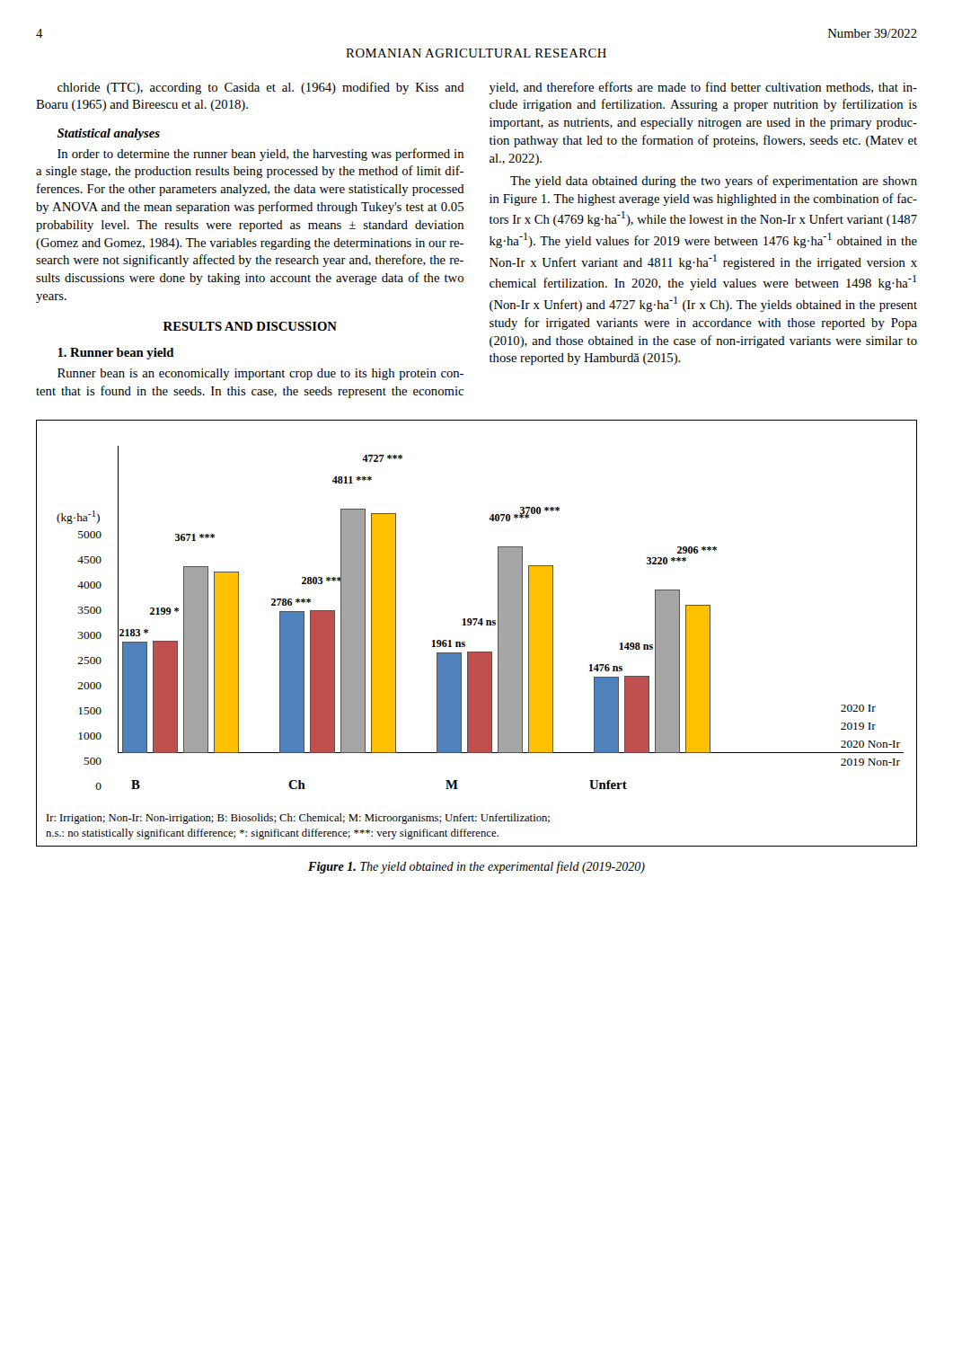4 Number 39/2022
ROMANIAN AGRICULTURAL RESEARCH
chloride (TTC), according to Casida et al. (1964) modified by Kiss and Boaru (1965) and Bireescu et al. (2018).
Statistical analyses
In order to determine the runner bean yield, the harvesting was performed in a single stage, the production results being processed by the method of limit differences. For the other parameters analyzed, the data were statistically processed by ANOVA and the mean separation was performed through Tukey's test at 0.05 probability level. The results were reported as means ± standard deviation (Gomez and Gomez, 1984). The variables regarding the determinations in our research were not significantly affected by the research year and, therefore, the results discussions were done by taking into account the average data of the two years.
RESULTS AND DISCUSSION
1. Runner bean yield
Runner bean is an economically important crop due to its high protein content that is found in the seeds. In this case, the seeds represent the economic yield, and therefore efforts are made to find better cultivation methods, that include irrigation and fertilization. Assuring a proper nutrition by fertilization is important, as nutrients, and especially nitrogen are used in the primary production pathway that led to the formation of proteins, flowers, seeds etc. (Matev et al., 2022).
The yield data obtained during the two years of experimentation are shown in Figure 1. The highest average yield was highlighted in the combination of factors Ir x Ch (4769 kg·ha-1), while the lowest in the Non-Ir x Unfert variant (1487 kg·ha-1). The yield values for 2019 were between 1476 kg·ha-1 obtained in the Non-Ir x Unfert variant and 4811 kg·ha-1 registered in the irrigated version x chemical fertilization. In 2020, the yield values were between 1498 kg·ha-1 (Non-Ir x Unfert) and 4727 kg·ha-1 (Ir x Ch). The yields obtained in the present study for irrigated variants were in accordance with those reported by Popa (2010), and those obtained in the case of non-irrigated variants were similar to those reported by Hamburdă (2015).
(kg·ha-1)
5000
4500
4000
3500
3000
2500
2000
1500
1000
500
0
2183 *
2199 *
3671 ***
2786 ***
2803 ***
4811 ***
4727 ***
1961 ns
1974 ns
4070 ***
3700 ***
1476 ns
1498 ns
3220 ***
2906 ***
B Ch M Unfert
2020 Ir
2019 Ir
2020 Non-Ir
2019 Non-Ir
Ir: Irrigation; Non-Ir: Non-irrigation; B: Biosolids; Ch: Chemical; M: Microorganisms; Unfert: Unfertilization;
n.s.: no statistically significant difference; *: significant difference; ***: very significant difference.
Figure 1. The yield obtained in the experimental field (2019-2020)